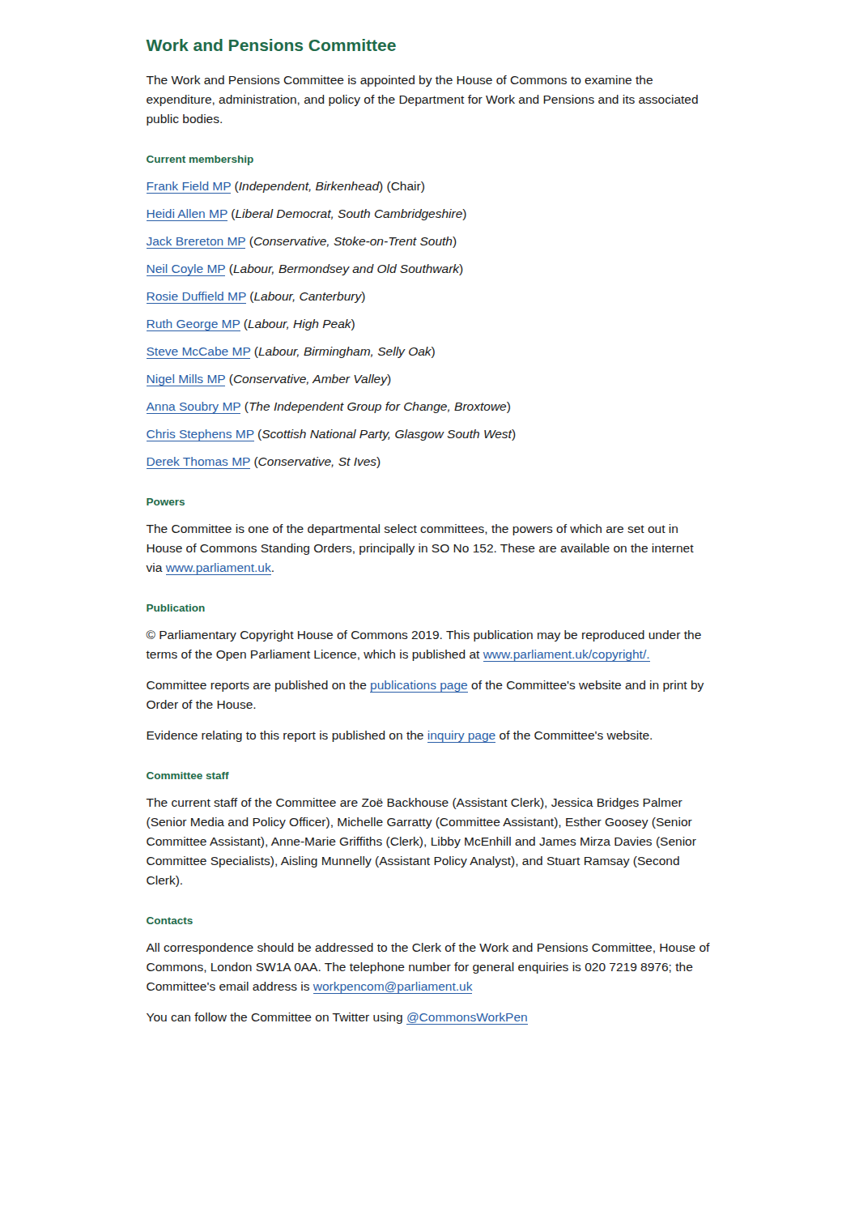Work and Pensions Committee
The Work and Pensions Committee is appointed by the House of Commons to examine the expenditure, administration, and policy of the Department for Work and Pensions and its associated public bodies.
Current membership
Frank Field MP (Independent, Birkenhead) (Chair)
Heidi Allen MP (Liberal Democrat, South Cambridgeshire)
Jack Brereton MP (Conservative, Stoke-on-Trent South)
Neil Coyle MP (Labour, Bermondsey and Old Southwark)
Rosie Duffield MP (Labour, Canterbury)
Ruth George MP (Labour, High Peak)
Steve McCabe MP (Labour, Birmingham, Selly Oak)
Nigel Mills MP (Conservative, Amber Valley)
Anna Soubry MP (The Independent Group for Change, Broxtowe)
Chris Stephens MP (Scottish National Party, Glasgow South West)
Derek Thomas MP (Conservative, St Ives)
Powers
The Committee is one of the departmental select committees, the powers of which are set out in House of Commons Standing Orders, principally in SO No 152. These are available on the internet via www.parliament.uk.
Publication
© Parliamentary Copyright House of Commons 2019. This publication may be reproduced under the terms of the Open Parliament Licence, which is published at www.parliament.uk/copyright/.
Committee reports are published on the publications page of the Committee's website and in print by Order of the House.
Evidence relating to this report is published on the inquiry page of the Committee's website.
Committee staff
The current staff of the Committee are Zoë Backhouse (Assistant Clerk), Jessica Bridges Palmer (Senior Media and Policy Officer), Michelle Garratty (Committee Assistant), Esther Goosey (Senior Committee Assistant), Anne-Marie Griffiths (Clerk), Libby McEnhill and James Mirza Davies (Senior Committee Specialists), Aisling Munnelly (Assistant Policy Analyst), and Stuart Ramsay (Second Clerk).
Contacts
All correspondence should be addressed to the Clerk of the Work and Pensions Committee, House of Commons, London SW1A 0AA. The telephone number for general enquiries is 020 7219 8976; the Committee's email address is workpencom@parliament.uk
You can follow the Committee on Twitter using @CommonsWorkPen